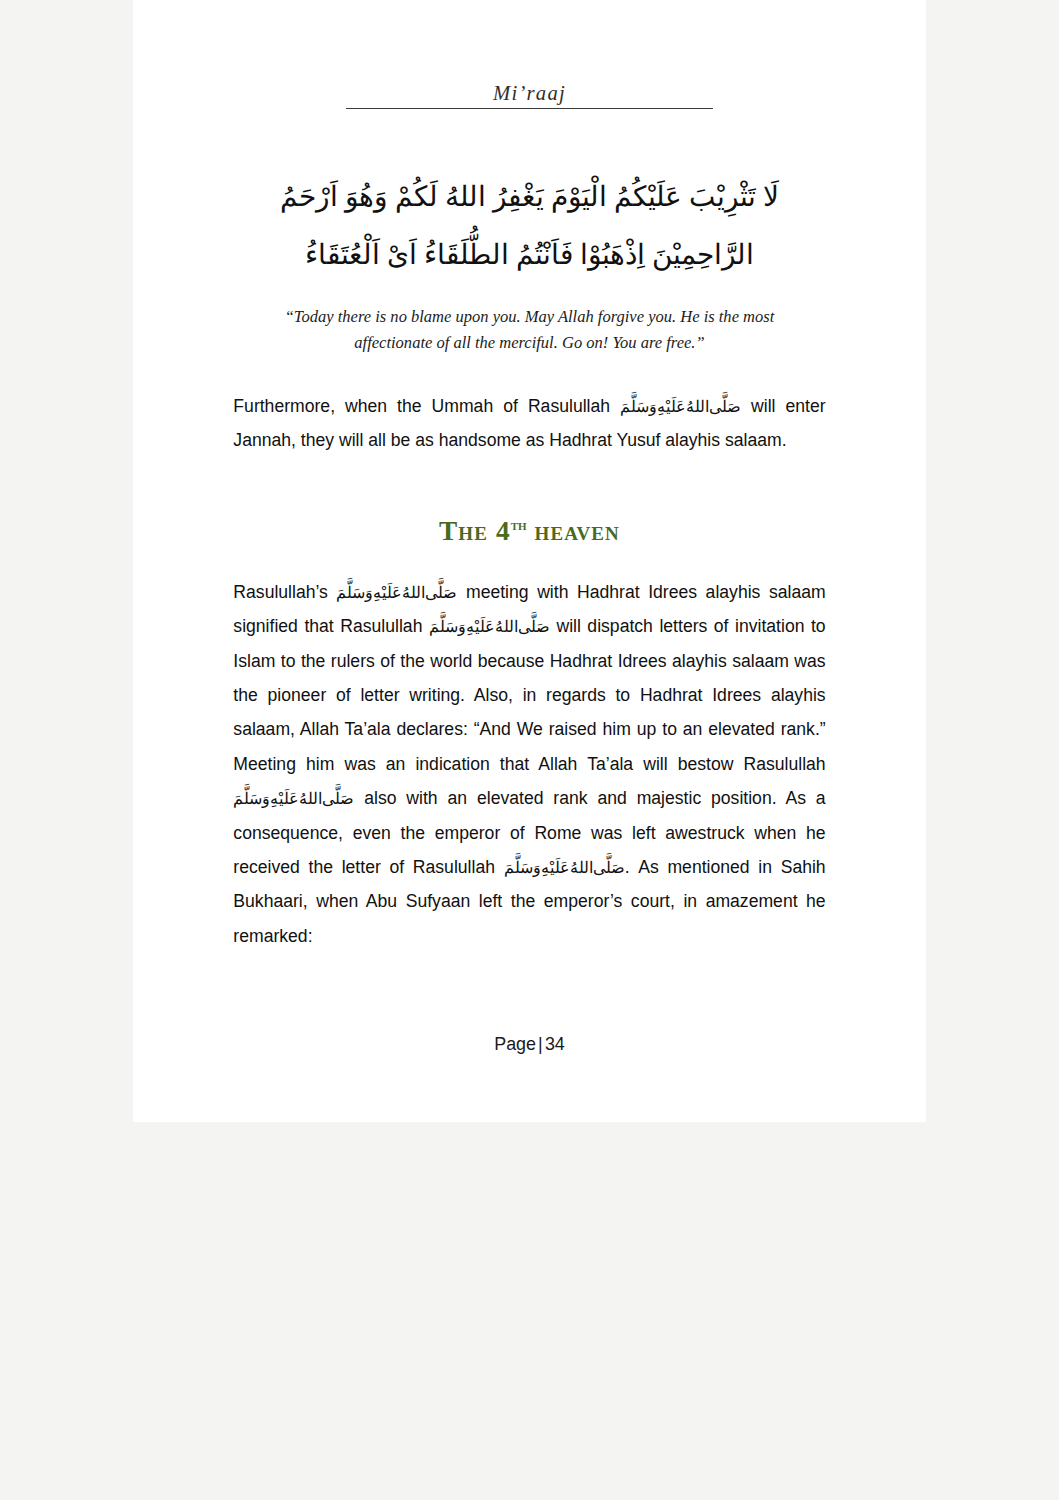Mi’raaj
لَا تَثْرِيْبَ عَلَيْكُمُ الْيَوْمَ يَغْفِرُ اللهُ لَكُمْ وَهُوَ اَرْحَمُ الرَّاحِمِيْنَ اِذْهَبُوْا فَاَنْتُمُ الطُّلَقَاءُ اَىْ اَلْعُتَقَاءُ
“Today there is no blame upon you. May Allah forgive you. He is the most affectionate of all the merciful. Go on! You are free.”
Furthermore, when the Ummah of Rasulullah صَلَّى‌اللهُ‌عَلَيْهِ‌وَسَلَّمَ will enter Jannah, they will all be as handsome as Hadhrat Yusuf alayhis salaam.
The 4th heaven
Rasulullah’s صَلَّى‌اللهُ‌عَلَيْهِ‌وَسَلَّمَ meeting with Hadhrat Idrees alayhis salaam signified that Rasulullah صَلَّى‌اللهُ‌عَلَيْهِ‌وَسَلَّمَ will dispatch letters of invitation to Islam to the rulers of the world because Hadhrat Idrees alayhis salaam was the pioneer of letter writing. Also, in regards to Hadhrat Idrees alayhis salaam, Allah Ta’ala declares: “And We raised him up to an elevated rank.” Meeting him was an indication that Allah Ta’ala will bestow Rasulullah صَلَّى‌اللهُ‌عَلَيْهِ‌وَسَلَّمَ also with an elevated rank and majestic position. As a consequence, even the emperor of Rome was left awestruck when he received the letter of Rasulullah صَلَّى‌اللهُ‌عَلَيْهِ‌وَسَلَّمَ. As mentioned in Sahih Bukhaari, when Abu Sufyaan left the emperor’s court, in amazement he remarked:
Page|34